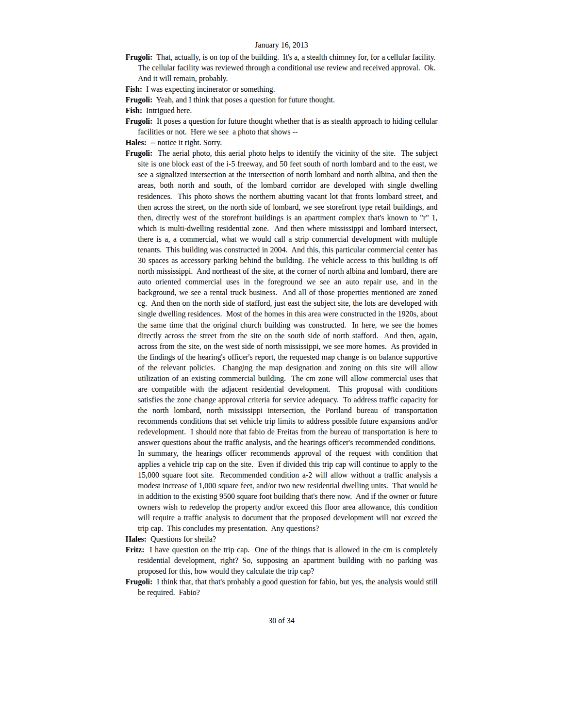January 16, 2013
Frugoli: That, actually, is on top of the building. It's a, a stealth chimney for, for a cellular facility. The cellular facility was reviewed through a conditional use review and received approval. Ok. And it will remain, probably.
Fish: I was expecting incinerator or something.
Frugoli: Yeah, and I think that poses a question for future thought.
Fish: Intrigued here.
Frugoli: It poses a question for future thought whether that is as stealth approach to hiding cellular facilities or not. Here we see a photo that shows --
Hales: -- notice it right. Sorry.
Frugoli: The aerial photo, this aerial photo helps to identify the vicinity of the site. The subject site is one block east of the i-5 freeway, and 50 feet south of north lombard and to the east, we see a signalized intersection at the intersection of north lombard and north albina, and then the areas, both north and south, of the lombard corridor are developed with single dwelling residences. This photo shows the northern abutting vacant lot that fronts lombard street, and then across the street, on the north side of lombard, we see storefront type retail buildings, and then, directly west of the storefront buildings is an apartment complex that's known to "r" 1, which is multi-dwelling residential zone. And then where mississippi and lombard intersect, there is a, a commercial, what we would call a strip commercial development with multiple tenants. This building was constructed in 2004. And this, this particular commercial center has 30 spaces as accessory parking behind the building. The vehicle access to this building is off north mississippi. And northeast of the site, at the corner of north albina and lombard, there are auto oriented commercial uses in the foreground we see an auto repair use, and in the background, we see a rental truck business. And all of those properties mentioned are zoned cg. And then on the north side of stafford, just east the subject site, the lots are developed with single dwelling residences. Most of the homes in this area were constructed in the 1920s, about the same time that the original church building was constructed. In here, we see the homes directly across the street from the site on the south side of north stafford. And then, again, across from the site, on the west side of north mississippi, we see more homes. As provided in the findings of the hearing's officer's report, the requested map change is on balance supportive of the relevant policies. Changing the map designation and zoning on this site will allow utilization of an existing commercial building. The cm zone will allow commercial uses that are compatible with the adjacent residential development. This proposal with conditions satisfies the zone change approval criteria for service adequacy. To address traffic capacity for the north lombard, north mississippi intersection, the Portland bureau of transportation recommends conditions that set vehicle trip limits to address possible future expansions and/or redevelopment. I should note that fabio de Freitas from the bureau of transportation is here to answer questions about the traffic analysis, and the hearings officer's recommended conditions. In summary, the hearings officer recommends approval of the request with condition that applies a vehicle trip cap on the site. Even if divided this trip cap will continue to apply to the 15,000 square foot site. Recommended condition a-2 will allow without a traffic analysis a modest increase of 1,000 square feet, and/or two new residential dwelling units. That would be in addition to the existing 9500 square foot building that's there now. And if the owner or future owners wish to redevelop the property and/or exceed this floor area allowance, this condition will require a traffic analysis to document that the proposed development will not exceed the trip cap. This concludes my presentation. Any questions?
Hales: Questions for sheila?
Fritz: I have question on the trip cap. One of the things that is allowed in the cm is completely residential development, right? So, supposing an apartment building with no parking was proposed for this, how would they calculate the trip cap?
Frugoli: I think that, that that's probably a good question for fabio, but yes, the analysis would still be required. Fabio?
30 of 34